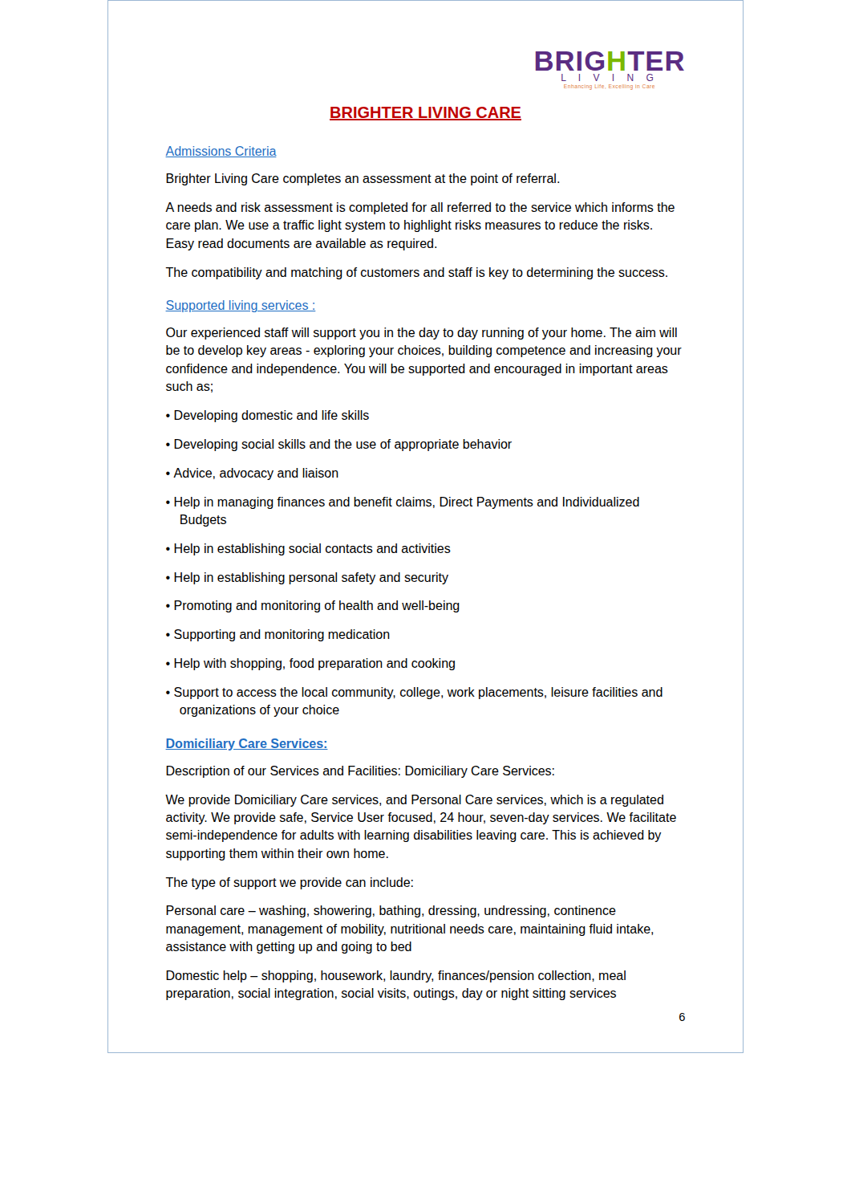BRIGHTER
L I V I N G
Enhancing Life, Excelling in Care
BRIGHTER LIVING CARE
Admissions Criteria
Brighter Living Care completes an assessment at the point of referral.
A needs and risk assessment is completed for all referred to the service which informs the care plan. We use a traffic light system to highlight risks measures to reduce the risks. Easy read documents are available as required.
The compatibility and matching of customers and staff is key to determining the success.
Supported living services :
Our experienced staff will support you in the day to day running of your home. The aim will be to develop key areas - exploring your choices, building competence and increasing your confidence and independence. You will be supported and encouraged in important areas such as;
Developing domestic and life skills
Developing social skills and the use of appropriate behavior
Advice, advocacy and liaison
Help in managing finances and benefit claims, Direct Payments and Individualized Budgets
Help in establishing social contacts and activities
Help in establishing personal safety and security
Promoting and monitoring of health and well-being
Supporting and monitoring medication
Help with shopping, food preparation and cooking
Support to access the local community, college, work placements, leisure facilities and organizations of your choice
Domiciliary Care Services:
Description of our Services and Facilities: Domiciliary Care Services:
We provide Domiciliary Care services, and Personal Care services, which is a regulated activity. We provide safe, Service User focused, 24 hour, seven-day services. We facilitate semi-independence for adults with learning disabilities leaving care. This is achieved by supporting them within their own home.
The type of support we provide can include:
Personal care – washing, showering, bathing, dressing, undressing, continence management, management of mobility, nutritional needs care, maintaining fluid intake, assistance with getting up and going to bed
Domestic help – shopping, housework, laundry, finances/pension collection, meal preparation, social integration, social visits, outings, day or night sitting services
6